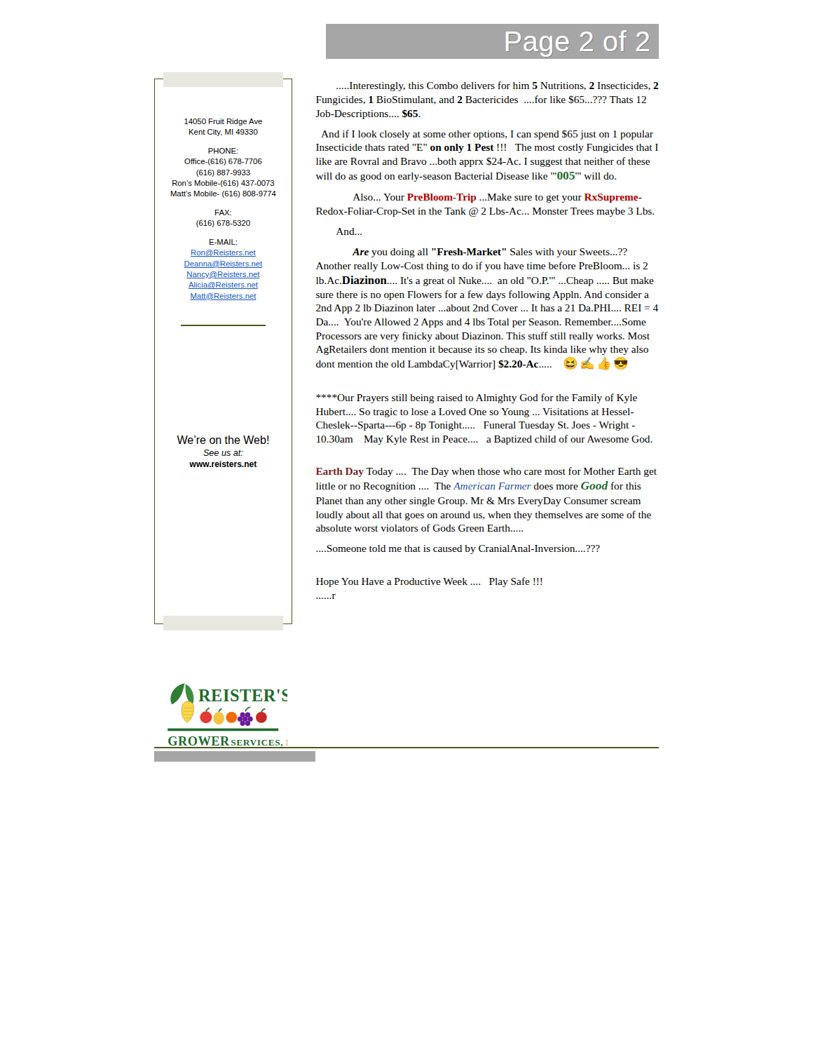Page 2 of 2
14050 Fruit Ridge Ave
Kent City, MI 49330
PHONE:
Office-(616) 678-7706
(616) 887-9933
Ron’s Mobile-(616) 437-0073
Matt’s Mobile- (616) 808-9774
FAX:
(616) 678-5320
E-MAIL:
Ron@Reisters.net
Deanna@Reisters.net
Nancy@Reisters.net
Alicia@Reisters.net
Matt@Reisters.net
We’re on the Web!
See us at:
www.reisters.net
REISTER'S GROWER SERVICES, LLC
.....Interestingly, this Combo delivers for him 5 Nutritions, 2 Insecticides, 2 Fungicides, 1 BioStimulant, and 2 Bactericides ....for like $65...??? Thats 12 Job-Descriptions.... $65.
And if I look closely at some other options, I can spend $65 just on 1 popular Insecticide thats rated "E" on only 1 Pest !!! The most costly Fungicides that I like are Rovral and Bravo ...both apprx $24-Ac. I suggest that neither of these will do as good on early-season Bacterial Disease like '"005'" will do.
Also... Your PreBloom-Trip ...Make sure to get your RxSupreme-Redox-Foliar-Crop-Set in the Tank @ 2 Lbs-Ac... Monster Trees maybe 3 Lbs.
And...
Are you doing all "Fresh-Market" Sales with your Sweets...?? Another really Low-Cost thing to do if you have time before PreBloom... is 2 lb.Ac.Diazinon.... It's a great ol Nuke.... an old "O.P.'" ...Cheap ..... But make sure there is no open Flowers for a few days following Appln. And consider a 2nd App 2 lb Diazinon later ...about 2nd Cover ... It has a 21 Da.PHI.... REI = 4 Da.... You're Allowed 2 Apps and 4 lbs Total per Season. Remember....Some Processors are very finicky about Diazinon. This stuff still really works. Most AgRetailers dont mention it because its so cheap. Its kinda like why they also dont mention the old LambdaCy[Warrior] $2.20-Ac..... 😆✍👍😎
****Our Prayers still being raised to Almighty God for the Family of Kyle Hubert.... So tragic to lose a Loved One so Young ... Visitations at Hessel-Cheslek--Sparta---6p - 8p Tonight..... Funeral Tuesday St. Joes - Wright - 10.30am May Kyle Rest in Peace.... a Baptized child of our Awesome God.
Earth Day Today .... The Day when those who care most for Mother Earth get little or no Recognition .... The American Farmer does more Good for this Planet than any other single Group. Mr & Mrs EveryDay Consumer scream loudly about all that goes on around us, when they themselves are some of the absolute worst violators of Gods Green Earth.....
....Someone told me that is caused by CranialAnal-Inversion....???
Hope You Have a Productive Week .... Play Safe !!!
......r